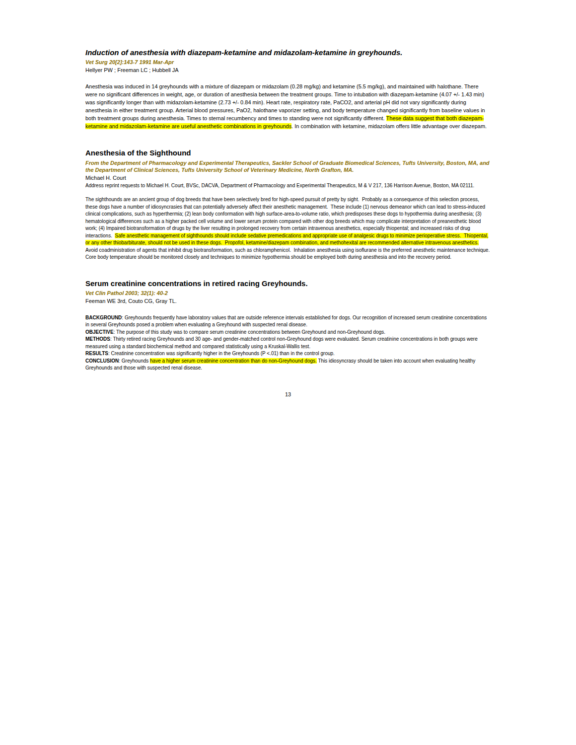Induction of anesthesia with diazepam-ketamine and midazolam-ketamine in greyhounds.
Vet Surg 20[2]:143-7 1991 Mar-Apr
Hellyer PW ; Freeman LC ; Hubbell JA
Anesthesia was induced in 14 greyhounds with a mixture of diazepam or midazolam (0.28 mg/kg) and ketamine (5.5 mg/kg), and maintained with halothane. There were no significant differences in weight, age, or duration of anesthesia between the treatment groups. Time to intubation with diazepam-ketamine (4.07 +/- 1.43 min) was significantly longer than with midazolam-ketamine (2.73 +/- 0.84 min). Heart rate, respiratory rate, PaCO2, and arterial pH did not vary significantly during anesthesia in either treatment group. Arterial blood pressures, PaO2, halothane vaporizer setting, and body temperature changed significantly from baseline values in both treatment groups during anesthesia. Times to sternal recumbency and times to standing were not significantly different. These data suggest that both diazepam-ketamine and midazolam-ketamine are useful anesthetic combinations in greyhounds. In combination with ketamine, midazolam offers little advantage over diazepam.
Anesthesia of the Sighthound
From the Department of Pharmacology and Experimental Therapeutics, Sackler School of Graduate Biomedical Sciences, Tufts University, Boston, MA, and the Department of Clinical Sciences, Tufts University School of Veterinary Medicine, North Grafton, MA.
Michael H. Court
Address reprint requests to Michael H. Court, BVSc, DACVA, Department of Pharmacology and Experimental Therapeutics, M & V 217, 136 Harrison Avenue, Boston, MA 02111.
The sighthounds are an ancient group of dog breeds that have been selectively bred for high-speed pursuit of pretty by sight. Probably as a consequence of this selection process, these dogs have a number of idiosyncrasies that can potentially adversely affect their anesthetic management. These include (1) nervous demeanor which can lead to stress-induced clinical complications, such as hyperthermia; (2) lean body conformation with high surface-area-to-volume ratio, which predisposes these dogs to hypothermia during anesthesia; (3) hematological differences such as a higher packed cell volume and lower serum protein compared with other dog breeds which may complicate interpretation of preanesthetic blood work; (4) Impaired biotransformation of drugs by the liver resulting in prolonged recovery from certain intravenous anesthetics, especially thiopental; and increased risks of drug interactions. Safe anesthetic management of sighthounds should include sedative premedications and appropriate use of analgesic drugs to minimize perioperative stress. Thiopental, or any other thiobarbiturate, should not be used in these dogs. Propofol, ketamine/diazepam combination, and methohexital are recommended alternative intravenous anesthetics. Avoid coadministration of agents that inhibit drug biotransformation, such as chloramphenicol. Inhalation anesthesia using isoflurane is the preferred anesthetic maintenance technique. Core body temperature should be monitored closely and techniques to minimize hypothermia should be employed both during anesthesia and into the recovery period.
Serum creatinine concentrations in retired racing Greyhounds.
Vet Clin Pathol 2003; 32(1): 40-2
Feeman WE 3rd, Couto CG, Gray TL.
BACKGROUND: Greyhounds frequently have laboratory values that are outside reference intervals established for dogs. Our recognition of increased serum creatinine concentrations in several Greyhounds posed a problem when evaluating a Greyhound with suspected renal disease.
OBJECTIVE: The purpose of this study was to compare serum creatinine concentrations between Greyhound and non-Greyhound dogs.
METHODS: Thirty retired racing Greyhounds and 30 age- and gender-matched control non-Greyhound dogs were evaluated. Serum creatinine concentrations in both groups were measured using a standard biochemical method and compared statistically using a Kruskal-Wallis test.
RESULTS: Creatinine concentration was significantly higher in the Greyhounds (P <.01) than in the control group.
CONCLUSION: Greyhounds have a higher serum creatinine concentration than do non-Greyhound dogs. This idiosyncrasy should be taken into account when evaluating healthy Greyhounds and those with suspected renal disease.
13